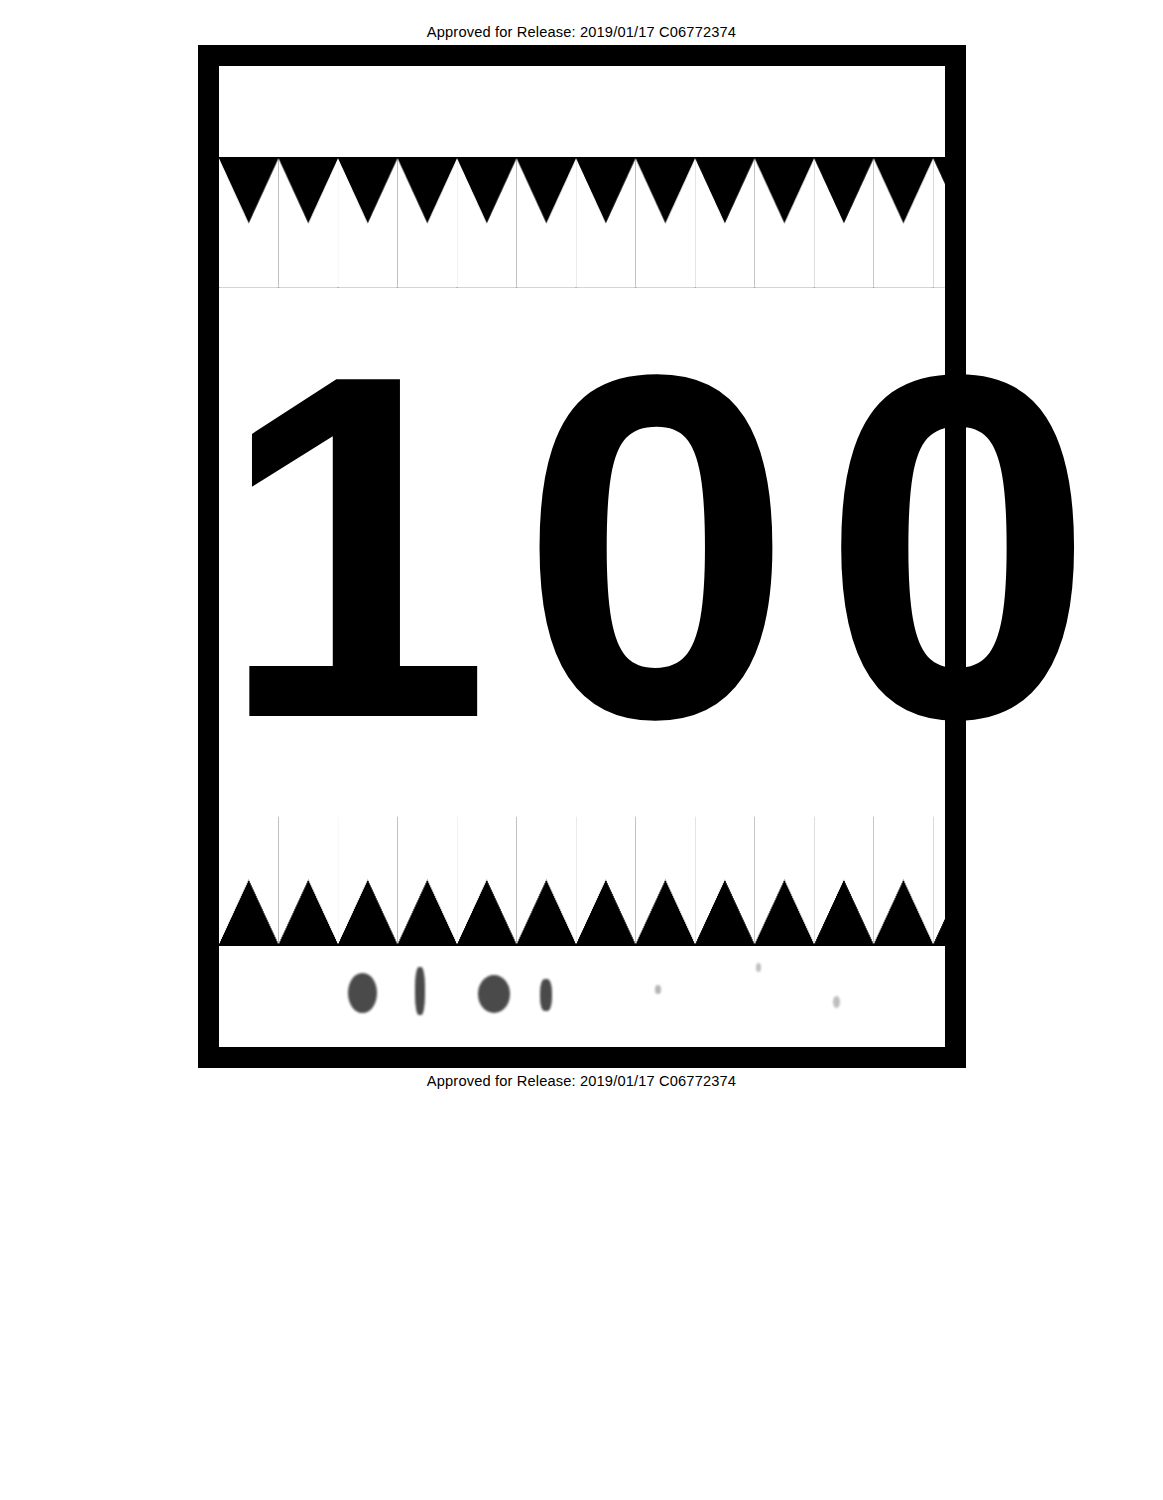Approved for Release: 2019/01/17 C06772374
100
Approved for Release: 2019/01/17 C06772374